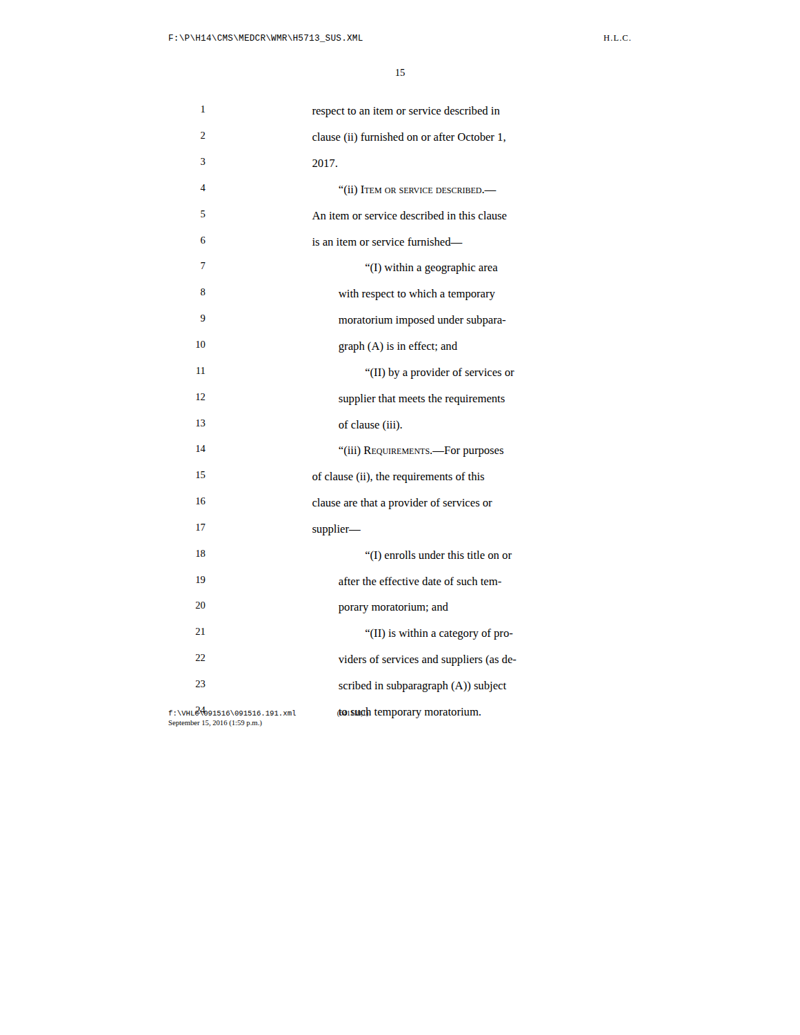F:\P\H14\CMS\MEDCR\WMR\H5713_SUS.XML H.L.C.
15
| 1 | respect to an item or service described in |
| 2 | clause (ii) furnished on or after October 1, |
| 3 | 2017. |
| 4 | “(ii) Item or service described. — |
| 5 | An item or service described in this clause |
| 6 | is an item or service furnished— |
| 7 | “(I) within a geographic area |
| 8 | with respect to which a temporary |
| 9 | moratorium imposed under subpara- |
| 10 | graph (A) is in effect; and |
| 11 | “(II) by a provider of services or |
| 12 | supplier that meets the requirements |
| 13 | of clause (iii). |
| 14 | “(iii) Requirements. —For purposes |
| 15 | of clause (ii), the requirements of this |
| 16 | clause are that a provider of services or |
| 17 | supplier— |
| 18 | “(I) enrolls under this title on or |
| 19 | after the effective date of such tem- |
| 20 | porary moratorium; and |
| 21 | “(II) is within a category of pro- |
| 22 | viders of services and suppliers (as de- |
| 23 | scribed in subparagraph (A)) subject |
| 24 | to such temporary moratorium. |
f:\VHLC\091516\091516.191.xml (641118|1)
September 15, 2016 (1:59 p.m.)